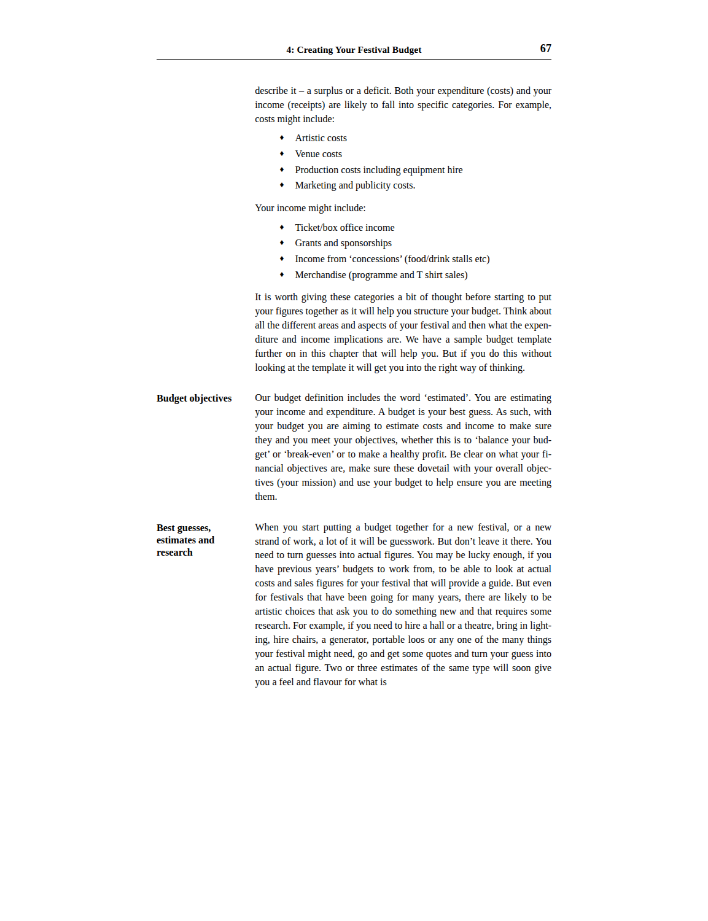4: Creating Your Festival Budget 67
describe it – a surplus or a deficit. Both your expenditure (costs) and your income (receipts) are likely to fall into specific categories. For example, costs might include:
Artistic costs
Venue costs
Production costs including equipment hire
Marketing and publicity costs.
Your income might include:
Ticket/box office income
Grants and sponsorships
Income from ‘concessions’ (food/drink stalls etc)
Merchandise (programme and T shirt sales)
It is worth giving these categories a bit of thought before starting to put your figures together as it will help you structure your budget. Think about all the different areas and aspects of your festival and then what the expenditure and income implications are. We have a sample budget template further on in this chapter that will help you. But if you do this without looking at the template it will get you into the right way of thinking.
Budget objectives
Our budget definition includes the word ‘estimated’. You are estimating your income and expenditure. A budget is your best guess. As such, with your budget you are aiming to estimate costs and income to make sure they and you meet your objectives, whether this is to ‘balance your budget’ or ‘break-even’ or to make a healthy profit. Be clear on what your financial objectives are, make sure these dovetail with your overall objectives (your mission) and use your budget to help ensure you are meeting them.
Best guesses, estimates and research
When you start putting a budget together for a new festival, or a new strand of work, a lot of it will be guesswork. But don’t leave it there. You need to turn guesses into actual figures. You may be lucky enough, if you have previous years’ budgets to work from, to be able to look at actual costs and sales figures for your festival that will provide a guide. But even for festivals that have been going for many years, there are likely to be artistic choices that ask you to do something new and that requires some research. For example, if you need to hire a hall or a theatre, bring in lighting, hire chairs, a generator, portable loos or any one of the many things your festival might need, go and get some quotes and turn your guess into an actual figure. Two or three estimates of the same type will soon give you a feel and flavour for what is